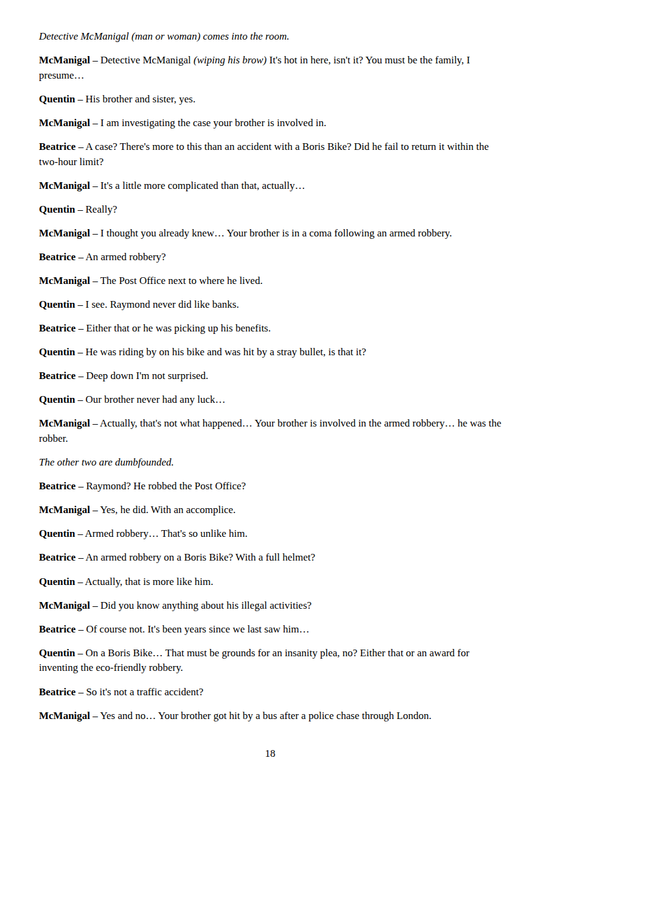Detective McManigal (man or woman) comes into the room.
McManigal – Detective McManigal (wiping his brow) It's hot in here, isn't it? You must be the family, I presume…
Quentin – His brother and sister, yes.
McManigal – I am investigating the case your brother is involved in.
Beatrice – A case? There's more to this than an accident with a Boris Bike? Did he fail to return it within the two-hour limit?
McManigal – It's a little more complicated than that, actually…
Quentin – Really?
McManigal – I thought you already knew… Your brother is in a coma following an armed robbery.
Beatrice – An armed robbery?
McManigal – The Post Office next to where he lived.
Quentin – I see. Raymond never did like banks.
Beatrice – Either that or he was picking up his benefits.
Quentin – He was riding by on his bike and was hit by a stray bullet, is that it?
Beatrice – Deep down I'm not surprised.
Quentin – Our brother never had any luck…
McManigal – Actually, that's not what happened… Your brother is involved in the armed robbery… he was the robber.
The other two are dumbfounded.
Beatrice – Raymond? He robbed the Post Office?
McManigal – Yes, he did. With an accomplice.
Quentin – Armed robbery… That's so unlike him.
Beatrice – An armed robbery on a Boris Bike? With a full helmet?
Quentin – Actually, that is more like him.
McManigal – Did you know anything about his illegal activities?
Beatrice – Of course not. It's been years since we last saw him…
Quentin – On a Boris Bike… That must be grounds for an insanity plea, no? Either that or an award for inventing the eco-friendly robbery.
Beatrice – So it's not a traffic accident?
McManigal – Yes and no… Your brother got hit by a bus after a police chase through London.
18